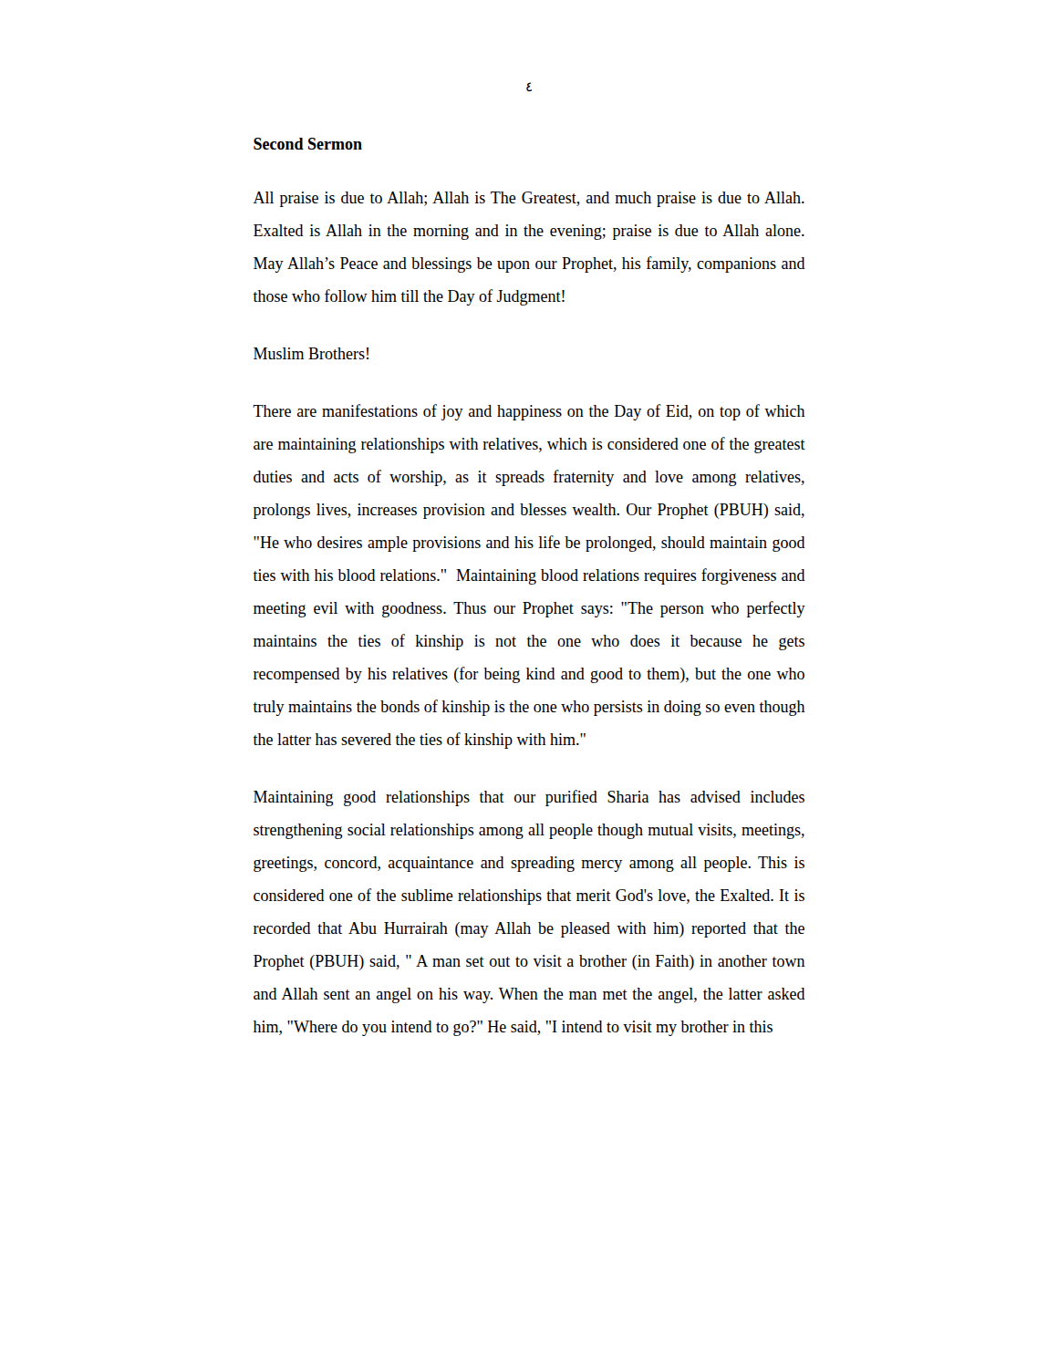٤
Second Sermon
All praise is due to Allah; Allah is The Greatest, and much praise is due to Allah. Exalted is Allah in the morning and in the evening; praise is due to Allah alone. May Allah’s Peace and blessings be upon our Prophet, his family, companions and those who follow him till the Day of Judgment!
Muslim Brothers!
There are manifestations of joy and happiness on the Day of Eid, on top of which are maintaining relationships with relatives, which is considered one of the greatest duties and acts of worship, as it spreads fraternity and love among relatives, prolongs lives, increases provision and blesses wealth. Our Prophet (PBUH) said, "He who desires ample provisions and his life be prolonged, should maintain good ties with his blood relations." Maintaining blood relations requires forgiveness and meeting evil with goodness. Thus our Prophet says: "The person who perfectly maintains the ties of kinship is not the one who does it because he gets recompensed by his relatives (for being kind and good to them), but the one who truly maintains the bonds of kinship is the one who persists in doing so even though the latter has severed the ties of kinship with him."
Maintaining good relationships that our purified Sharia has advised includes strengthening social relationships among all people though mutual visits, meetings, greetings, concord, acquaintance and spreading mercy among all people. This is considered one of the sublime relationships that merit God's love, the Exalted. It is recorded that Abu Hurrairah (may Allah be pleased with him) reported that the Prophet (PBUH) said, " A man set out to visit a brother (in Faith) in another town and Allah sent an angel on his way. When the man met the angel, the latter asked him, "Where do you intend to go?" He said, "I intend to visit my brother in this